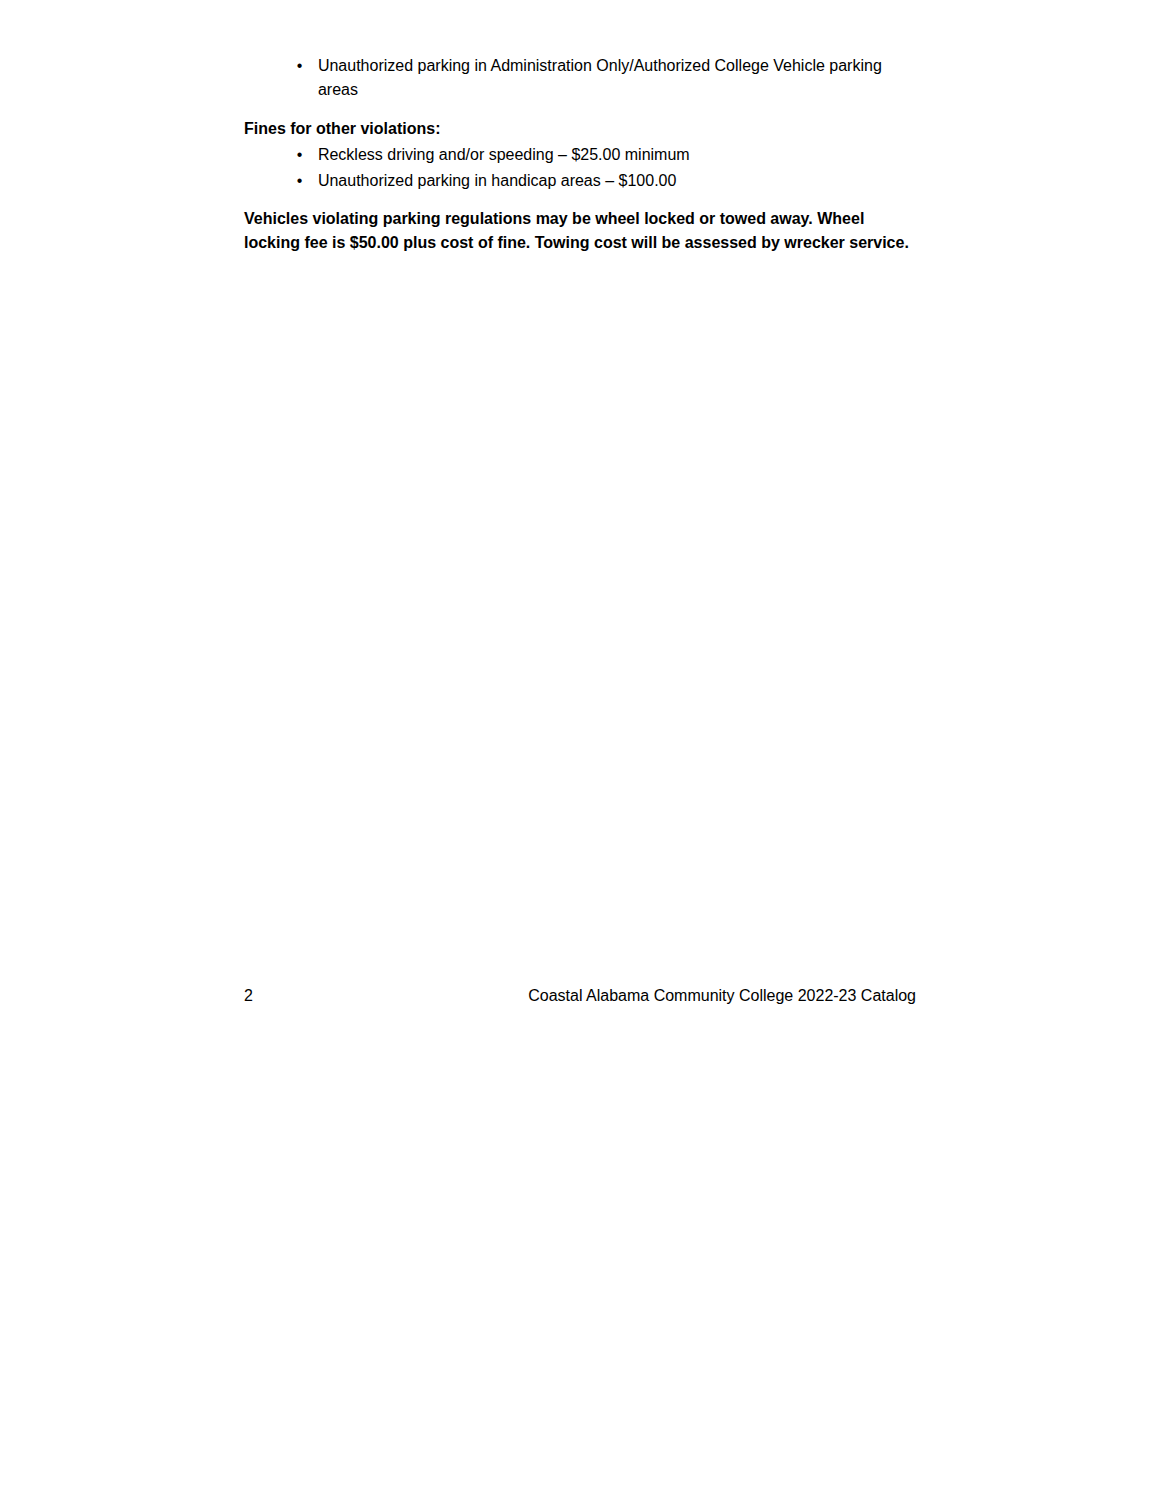Unauthorized parking in Administration Only/Authorized College Vehicle parking areas
Fines for other violations:
Reckless driving and/or speeding – $25.00 minimum
Unauthorized parking in handicap areas – $100.00
Vehicles violating parking regulations may be wheel locked or towed away. Wheel locking fee is $50.00 plus cost of fine. Towing cost will be assessed by wrecker service.
2
Coastal Alabama Community College 2022-23 Catalog